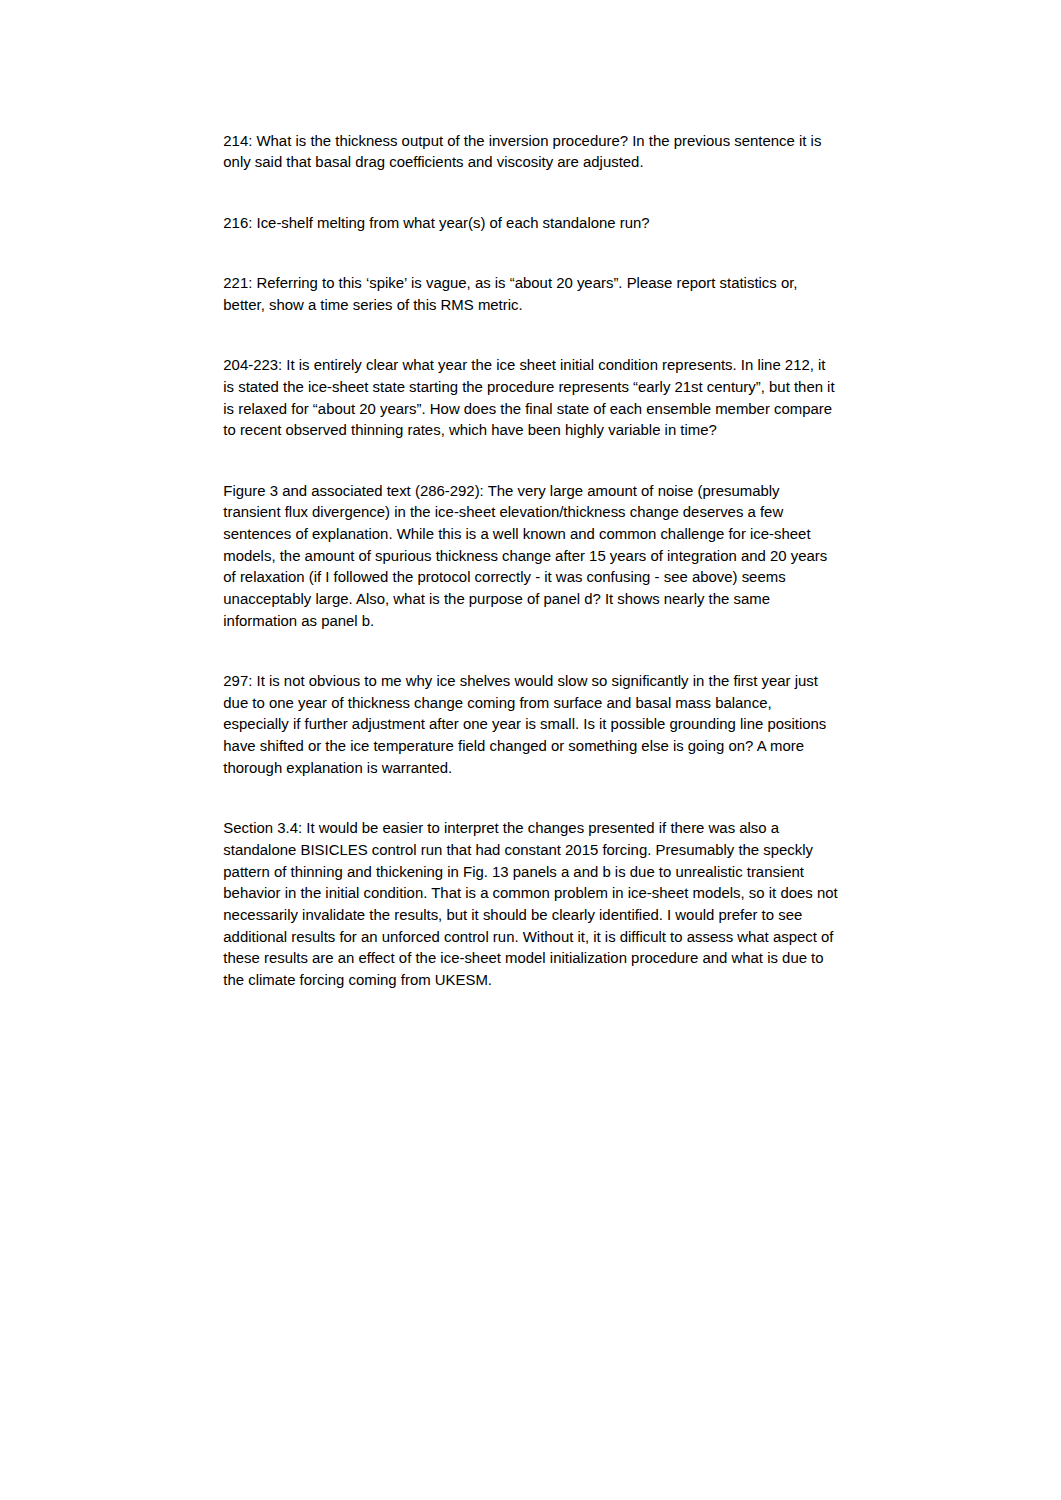214: What is the thickness output of the inversion procedure? In the previous sentence it is only said that basal drag coefficients and viscosity are adjusted.
216: Ice-shelf melting from what year(s) of each standalone run?
221: Referring to this ‘spike’ is vague, as is “about 20 years”. Please report statistics or, better, show a time series of this RMS metric.
204-223: It is entirely clear what year the ice sheet initial condition represents. In line 212, it is stated the ice-sheet state starting the procedure represents “early 21st century”, but then it is relaxed for “about 20 years”. How does the final state of each ensemble member compare to recent observed thinning rates, which have been highly variable in time?
Figure 3 and associated text (286-292): The very large amount of noise (presumably transient flux divergence) in the ice-sheet elevation/thickness change deserves a few sentences of explanation. While this is a well known and common challenge for ice-sheet models, the amount of spurious thickness change after 15 years of integration and 20 years of relaxation (if I followed the protocol correctly - it was confusing - see above) seems unacceptably large. Also, what is the purpose of panel d? It shows nearly the same information as panel b.
297: It is not obvious to me why ice shelves would slow so significantly in the first year just due to one year of thickness change coming from surface and basal mass balance, especially if further adjustment after one year is small. Is it possible grounding line positions have shifted or the ice temperature field changed or something else is going on? A more thorough explanation is warranted.
Section 3.4: It would be easier to interpret the changes presented if there was also a standalone BISICLES control run that had constant 2015 forcing. Presumably the speckly pattern of thinning and thickening in Fig. 13 panels a and b is due to unrealistic transient behavior in the initial condition. That is a common problem in ice-sheet models, so it does not necessarily invalidate the results, but it should be clearly identified. I would prefer to see additional results for an unforced control run. Without it, it is difficult to assess what aspect of these results are an effect of the ice-sheet model initialization procedure and what is due to the climate forcing coming from UKESM.